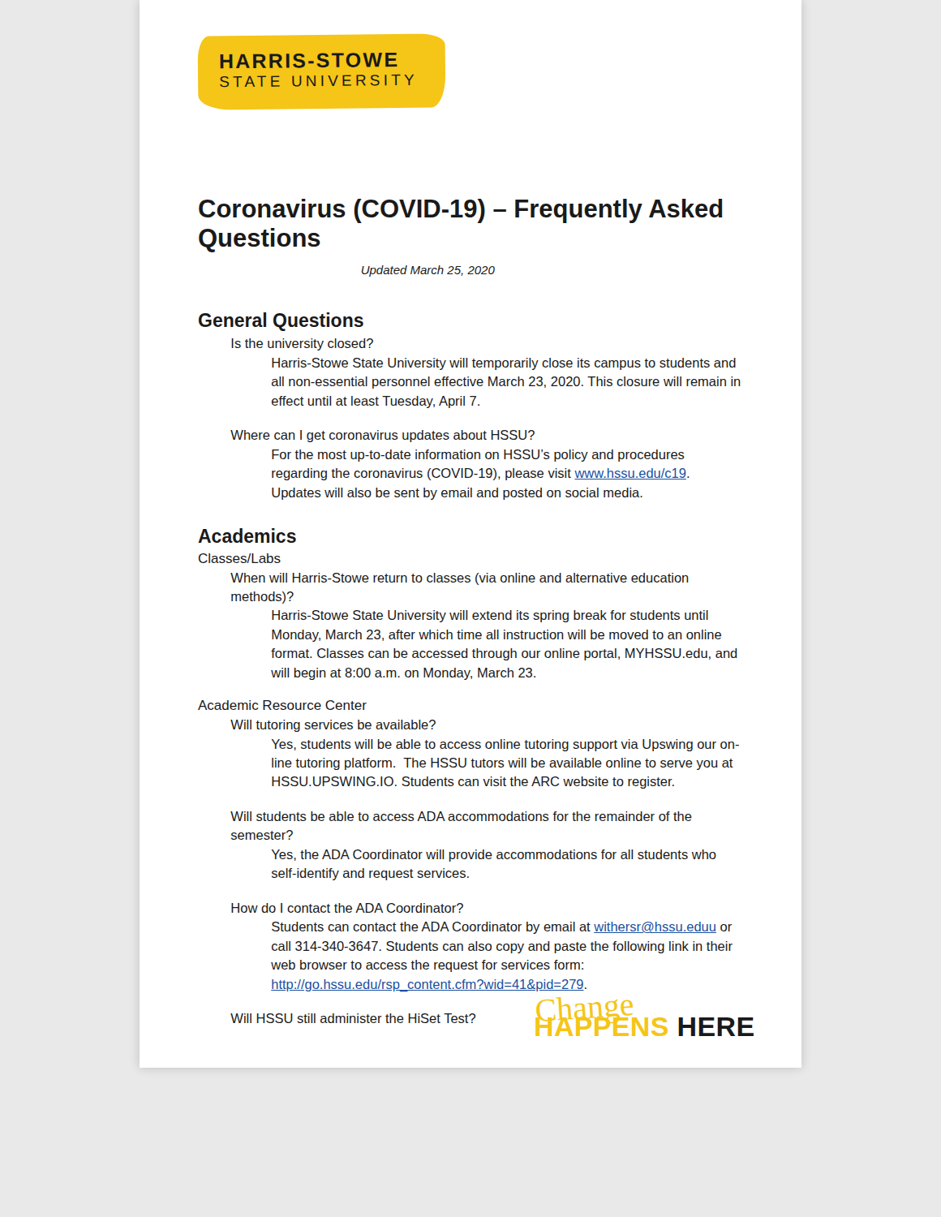HARRIS-STOWE
STATE UNIVERSITY
Coronavirus (COVID-19) – Frequently Asked Questions
Updated March 25, 2020
General Questions
Is the university closed?
Harris-Stowe State University will temporarily close its campus to students and all non-essential personnel effective March 23, 2020. This closure will remain in effect until at least Tuesday, April 7.
Where can I get coronavirus updates about HSSU?
For the most up-to-date information on HSSU’s policy and procedures regarding the coronavirus (COVID-19), please visit www.hssu.edu/c19. Updates will also be sent by email and posted on social media.
Academics
Classes/Labs
When will Harris-Stowe return to classes (via online and alternative education methods)?
Harris-Stowe State University will extend its spring break for students until Monday, March 23, after which time all instruction will be moved to an online format. Classes can be accessed through our online portal, MYHSSU.edu, and will begin at 8:00 a.m. on Monday, March 23.
Academic Resource Center
Will tutoring services be available?
Yes, students will be able to access online tutoring support via Upswing our on-line tutoring platform. The HSSU tutors will be available online to serve you at HSSU.UPSWING.IO. Students can visit the ARC website to register.
Will students be able to access ADA accommodations for the remainder of the semester?
Yes, the ADA Coordinator will provide accommodations for all students who self-identify and request services.
How do I contact the ADA Coordinator?
Students can contact the ADA Coordinator by email at withersr@hssu.eduu or call 314-340-3647. Students can also copy and paste the following link in their web browser to access the request for services form: http://go.hssu.edu/rsp_content.cfm?wid=41&pid=279.
Will HSSU still administer the HiSet Test?
Change HAPPENS HERE